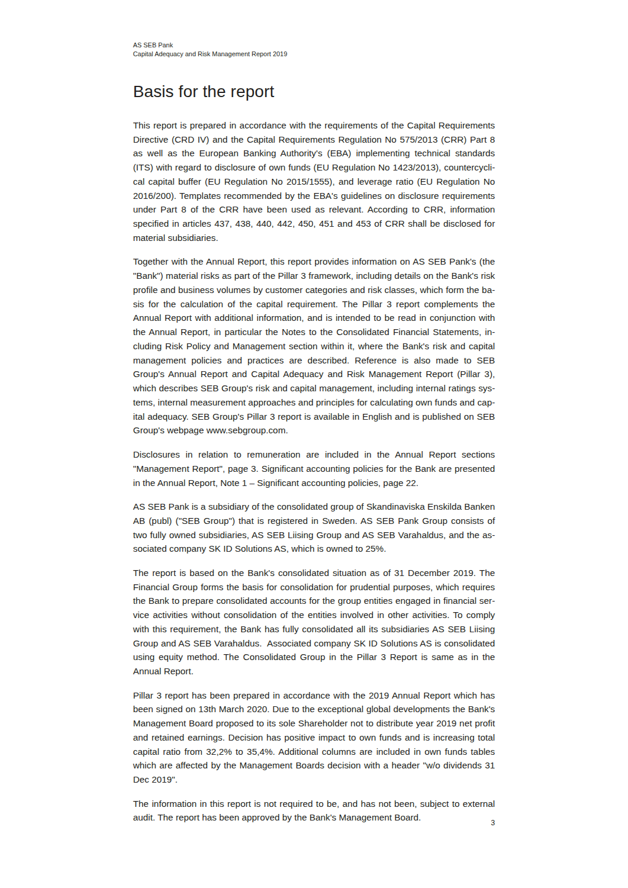AS SEB Pank Capital Adequacy and Risk Management Report 2019
Basis for the report
This report is prepared in accordance with the requirements of the Capital Requirements Directive (CRD IV) and the Capital Requirements Regulation No 575/2013 (CRR) Part 8 as well as the European Banking Authority's (EBA) implementing technical standards (ITS) with regard to disclosure of own funds (EU Regulation No 1423/2013), countercyclical capital buffer (EU Regulation No 2015/1555), and leverage ratio (EU Regulation No 2016/200). Templates recommended by the EBA's guidelines on disclosure requirements under Part 8 of the CRR have been used as relevant. According to CRR, information specified in articles 437, 438, 440, 442, 450, 451 and 453 of CRR shall be disclosed for material subsidiaries.
Together with the Annual Report, this report provides information on AS SEB Pank's (the "Bank") material risks as part of the Pillar 3 framework, including details on the Bank's risk profile and business volumes by customer categories and risk classes, which form the basis for the calculation of the capital requirement. The Pillar 3 report complements the Annual Report with additional information, and is intended to be read in conjunction with the Annual Report, in particular the Notes to the Consolidated Financial Statements, including Risk Policy and Management section within it, where the Bank's risk and capital management policies and practices are described. Reference is also made to SEB Group's Annual Report and Capital Adequacy and Risk Management Report (Pillar 3), which describes SEB Group's risk and capital management, including internal ratings systems, internal measurement approaches and principles for calculating own funds and capital adequacy. SEB Group's Pillar 3 report is available in English and is published on SEB Group's webpage www.sebgroup.com.
Disclosures in relation to remuneration are included in the Annual Report sections "Management Report", page 3. Significant accounting policies for the Bank are presented in the Annual Report, Note 1 – Significant accounting policies, page 22.
AS SEB Pank is a subsidiary of the consolidated group of Skandinaviska Enskilda Banken AB (publ) ("SEB Group") that is registered in Sweden. AS SEB Pank Group consists of two fully owned subsidiaries, AS SEB Liising Group and AS SEB Varahaldus, and the associated company SK ID Solutions AS, which is owned to 25%.
The report is based on the Bank's consolidated situation as of 31 December 2019. The Financial Group forms the basis for consolidation for prudential purposes, which requires the Bank to prepare consolidated accounts for the group entities engaged in financial service activities without consolidation of the entities involved in other activities. To comply with this requirement, the Bank has fully consolidated all its subsidiaries AS SEB Liising Group and AS SEB Varahaldus. Associated company SK ID Solutions AS is consolidated using equity method. The Consolidated Group in the Pillar 3 Report is same as in the Annual Report.
Pillar 3 report has been prepared in accordance with the 2019 Annual Report which has been signed on 13th March 2020. Due to the exceptional global developments the Bank's Management Board proposed to its sole Shareholder not to distribute year 2019 net profit and retained earnings. Decision has positive impact to own funds and is increasing total capital ratio from 32,2% to 35,4%. Additional columns are included in own funds tables which are affected by the Management Boards decision with a header "w/o dividends 31 Dec 2019".
The information in this report is not required to be, and has not been, subject to external audit. The report has been approved by the Bank's Management Board.
3